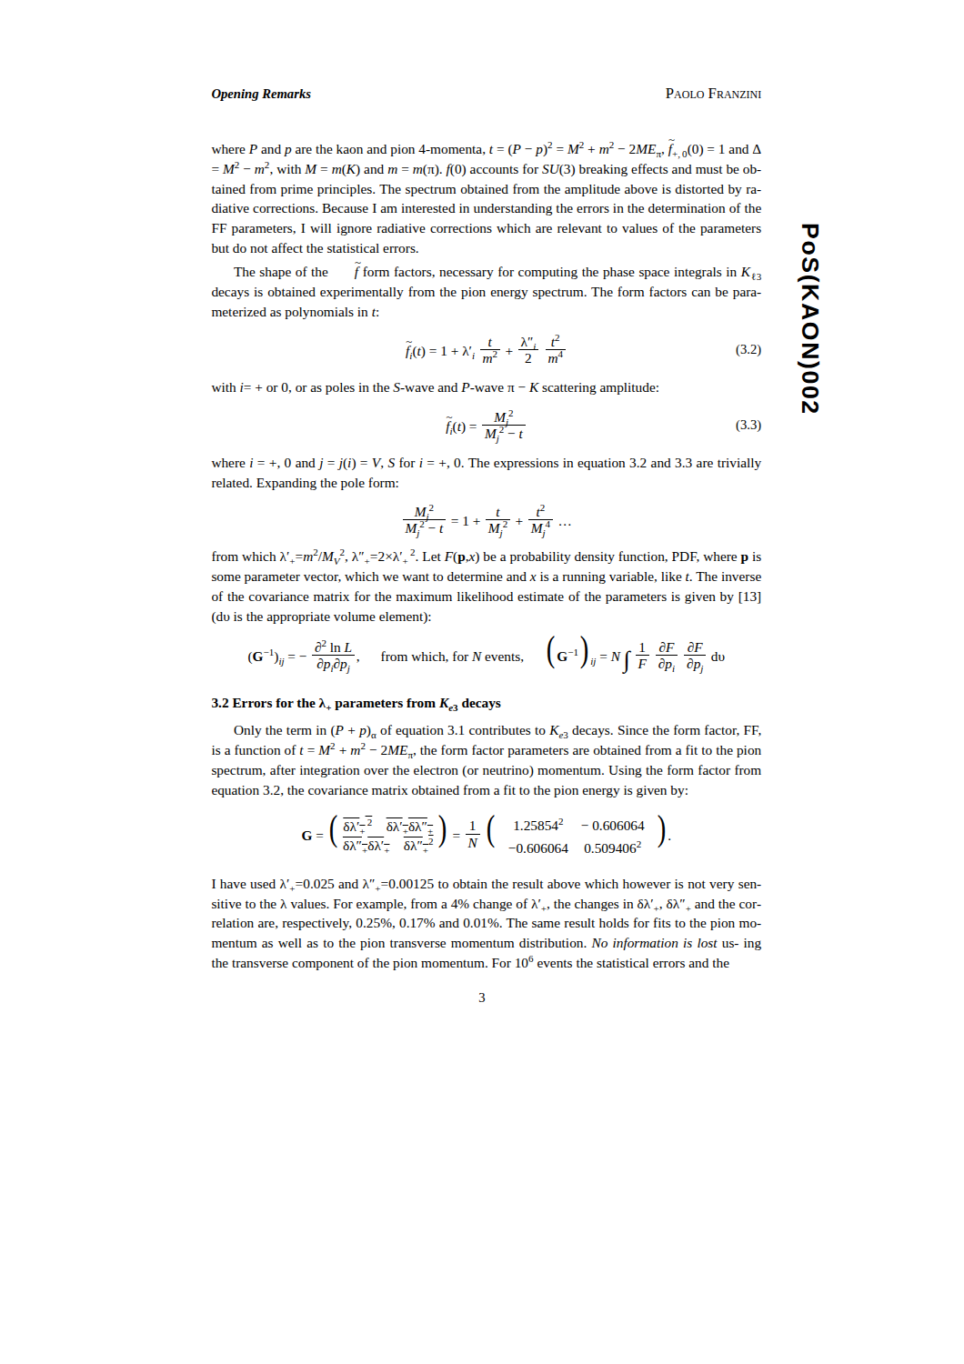PoS(KAON)002
Opening Remarks
Paolo Franzini
where P and p are the kaon and pion 4-momenta, t = (P − p)2 = M2 + m2 − 2MEπ, f+, 0(0) = 1 and Δ = M2 − m2, with M = m(K) and m = m(π). f(0) accounts for SU(3) breaking effects and must be obtained from prime principles. The spectrum obtained from the amplitude above is distorted by radiative corrections. Because I am interested in understanding the errors in the determination of the FF parameters, I will ignore radiative corrections which are relevant to values of the parameters but do not affect the statistical errors.
The shape of the f form factors, necessary for computing the phase space integrals in Kℓ3 decays is obtained experimentally from the pion energy spectrum. The form factors can be para- meterized as polynomials in t:
fi(t) = 1 + λ′i tm2 + λ″i 2 t2 m4
(3.2)
with i= + or 0, or as poles in the S-wave and P-wave π − K scattering amplitude:
fi(t) = Mj2 Mj2 − t
(3.3)
where i = +, 0 and j = j(i) = V, S for i = +, 0. The expressions in equation 3.2 and 3.3 are trivially related. Expanding the pole form:
Mj2 Mj2 − t = 1 + tMj2 + t2 Mj4 …
from which λ′+=m2/MV2, λ″+=2×λ′+ 2. Let F(p,x) be a probability density function, PDF, where p is some parameter vector, which we want to determine and x is a running variable, like t. The inverse of the covariance matrix for the maximum likelihood estimate of the parameters is given by [13] (dυ is the appropriate volume element):
(G−1)ij = − ∂2 ln L∂pi∂pj, from which, for N events, (G−1)ij = N ∫ 1 F ∂F∂pi ∂F∂pj dυ
3.2 Errors for the λ+ parameters from Ke3 decays
Only the term in (P + p)α of equation 3.1 contributes to Ke3 decays. Since the form factor, FF, is a function of t = M2 + m2 − 2MEπ, the form factor parameters are obtained from a fit to the pion spectrum, after integration over the electron (or neutrino) momentum. Using the form factor from equation 3.2, the covariance matrix obtained from a fit to the pion energy is given by:
G = (
δλ′+ 2 δλ′+δλ″+
δλ″+δλ′+ δλ″+2
) = 1 N (
| 1.25854 2 | − 0.606064 |
| −0.606064 | 0.509406 2 |
).
I have used λ′+=0.025 and λ″+=0.00125 to obtain the result above which however is not very sen- sitive to the λ values. For example, from a 4% change of λ′+, the changes in δλ′+, δλ″+ and the correlation are, respectively, 0.25%, 0.17% and 0.01%. The same result holds for fits to the pion momentum as well as to the pion transverse momentum distribution. No information is lost us- ing the transverse component of the pion momentum. For 106 events the statistical errors and the
3